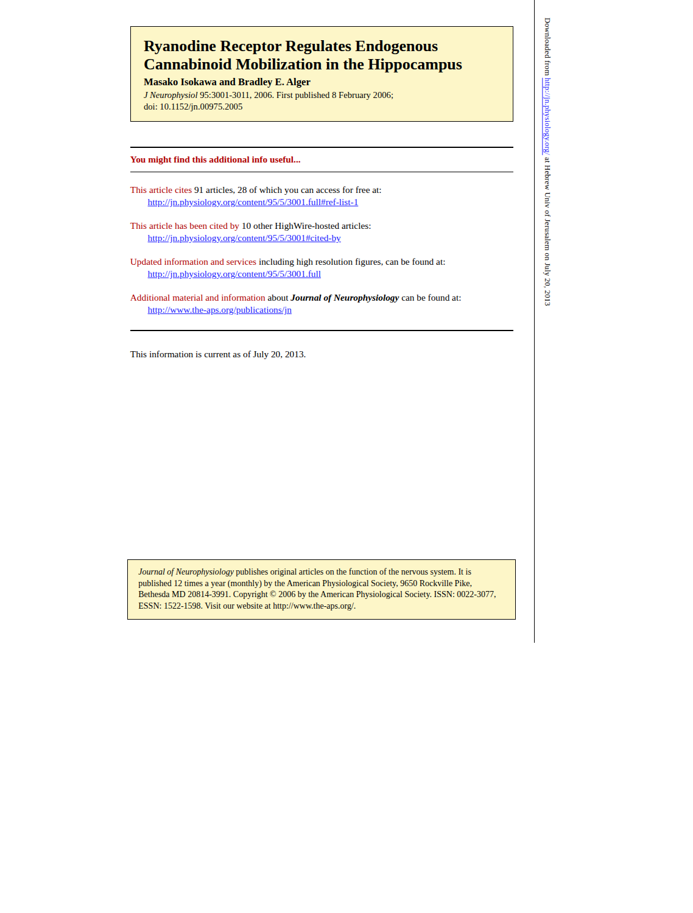Downloaded from http://jn.physiology.org/ at Hebrew Univ of Jerusalem on July 20, 2013
Ryanodine Receptor Regulates Endogenous
Cannabinoid Mobilization in the Hippocampus
Masako Isokawa and Bradley E. Alger
J Neurophysiol 95:3001-3011, 2006. First published 8 February 2006;
doi: 10.1152/jn.00975.2005
You might find this additional info useful...
This article cites 91 articles, 28 of which you can access for free at: http://jn.physiology.org/content/95/5/3001.full#ref-list-1
This article has been cited by 10 other HighWire-hosted articles: http://jn.physiology.org/content/95/5/3001#cited-by
Updated information and services including high resolution figures, can be found at: http://jn.physiology.org/content/95/5/3001.full
Additional material and information about Journal of Neurophysiology can be found at: http://www.the-aps.org/publications/jn
This information is current as of July 20, 2013.
Journal of Neurophysiology publishes original articles on the function of the nervous system. It is published 12 times a year (monthly) by the American Physiological Society, 9650 Rockville Pike, Bethesda MD 20814-3991. Copyright © 2006 by the American Physiological Society. ISSN: 0022-3077, ESSN: 1522-1598. Visit our website at http://www.the-aps.org/.